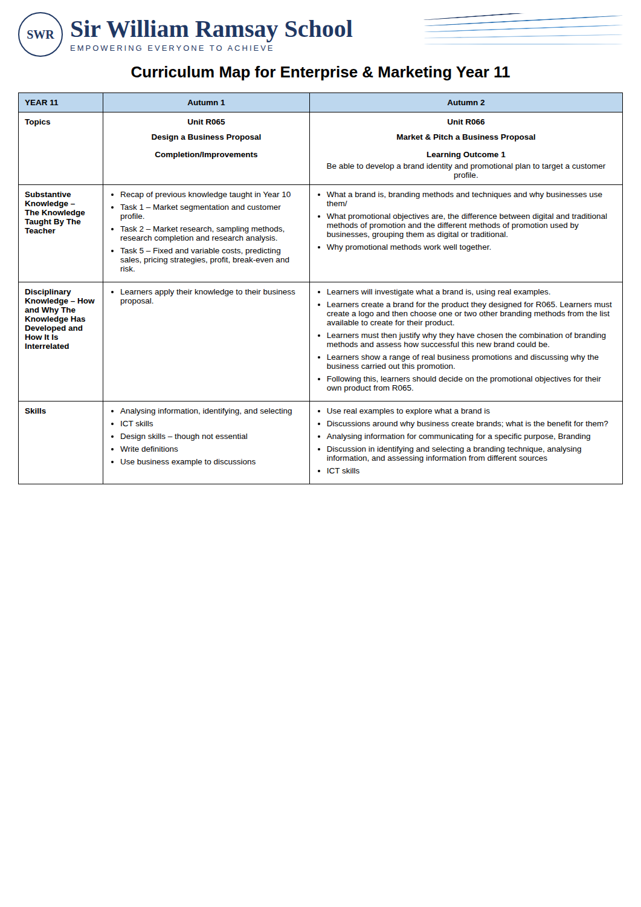SWR
Sir William Ramsay School
EMPOWERING EVERYONE TO ACHIEVE
Curriculum Map for Enterprise & Marketing Year 11
| YEAR 11 | Autumn 1 | Autumn 2 |
| --- | --- | --- |
| Topics | Unit R065 Design a Business Proposal Completion/Improvements | Unit R066 Market & Pitch a Business Proposal Learning Outcome 1 Be able to develop a brand identity and promotional plan to target a customer profile. |
| Substantive Knowledge – The Knowledge Taught By The Teacher | Recap of previous knowledge taught in Year 10 Task 1 – Market segmentation and customer profile. Task 2 – Market research, sampling methods, research completion and research analysis. Task 5 – Fixed and variable costs, predicting sales, pricing strategies, profit, break-even and risk. | What a brand is, branding methods and techniques and why businesses use them/ What promotional objectives are, the difference between digital and traditional methods of promotion and the different methods of promotion used by businesses, grouping them as digital or traditional. Why promotional methods work well together. |
| Disciplinary Knowledge – How and Why The Knowledge Has Developed and How It Is Interrelated | Learners apply their knowledge to their business proposal. | Learners will investigate what a brand is, using real examples. Learners create a brand for the product they designed for R065. Learners must create a logo and then choose one or two other branding methods from the list available to create for their product. Learners must then justify why they have chosen the combination of branding methods and assess how successful this new brand could be. Learners show a range of real business promotions and discussing why the business carried out this promotion. Following this, learners should decide on the promotional objectives for their own product from R065. |
| Skills | Analysing information, identifying, and selecting ICT skills Design skills – though not essential Write definitions Use business example to discussions | Use real examples to explore what a brand is Discussions around why business create brands; what is the benefit for them? Analysing information for communicating for a specific purpose, Branding Discussion in identifying and selecting a branding technique, analysing information, and assessing information from different sources ICT skills |